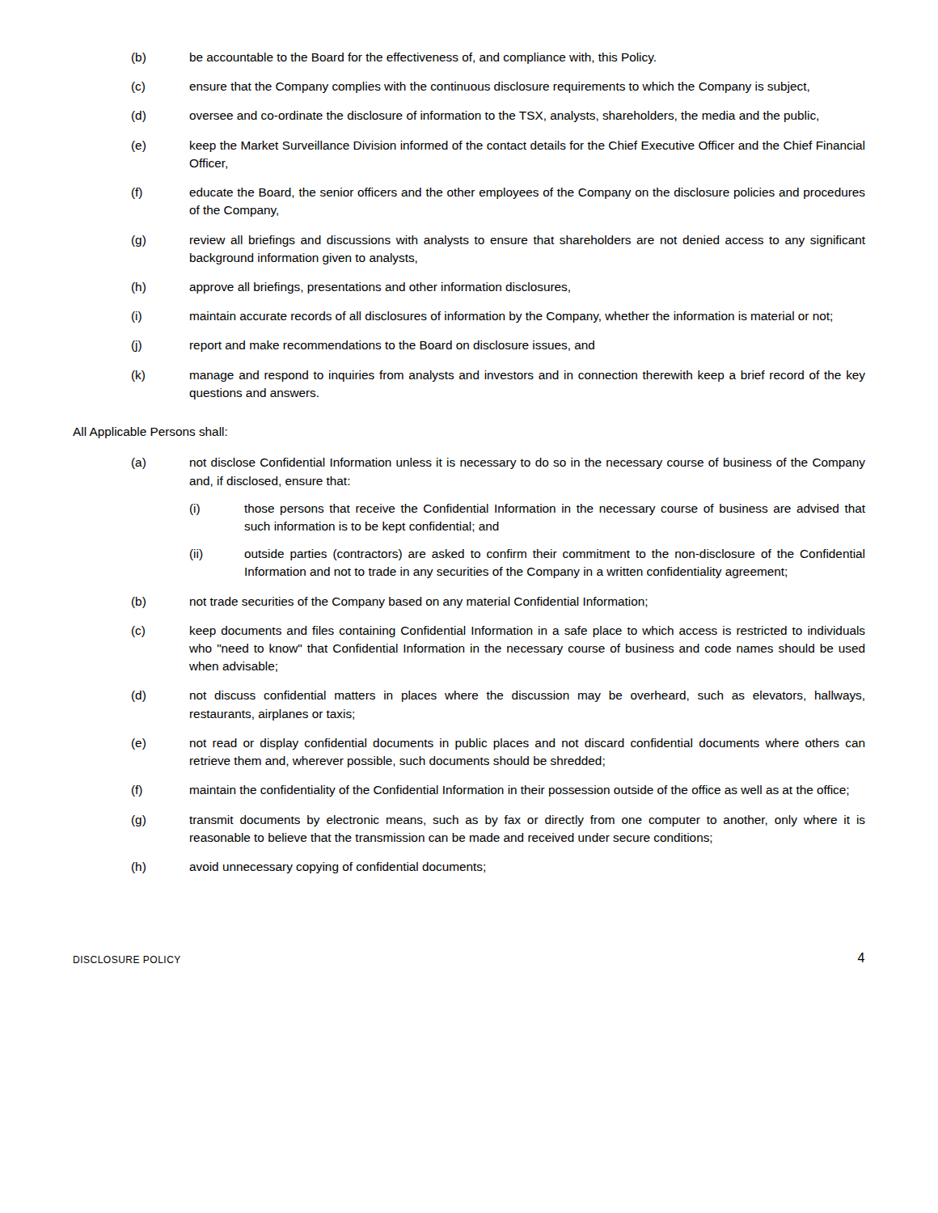(b) be accountable to the Board for the effectiveness of, and compliance with, this Policy.
(c) ensure that the Company complies with the continuous disclosure requirements to which the Company is subject,
(d) oversee and co-ordinate the disclosure of information to the TSX, analysts, shareholders, the media and the public,
(e) keep the Market Surveillance Division informed of the contact details for the Chief Executive Officer and the Chief Financial Officer,
(f) educate the Board, the senior officers and the other employees of the Company on the disclosure policies and procedures of the Company,
(g) review all briefings and discussions with analysts to ensure that shareholders are not denied access to any significant background information given to analysts,
(h) approve all briefings, presentations and other information disclosures,
(i) maintain accurate records of all disclosures of information by the Company, whether the information is material or not;
(j) report and make recommendations to the Board on disclosure issues, and
(k) manage and respond to inquiries from analysts and investors and in connection therewith keep a brief record of the key questions and answers.
All Applicable Persons shall:
(a) not disclose Confidential Information unless it is necessary to do so in the necessary course of business of the Company and, if disclosed, ensure that:
(i) those persons that receive the Confidential Information in the necessary course of business are advised that such information is to be kept confidential; and
(ii) outside parties (contractors) are asked to confirm their commitment to the non-disclosure of the Confidential Information and not to trade in any securities of the Company in a written confidentiality agreement;
(b) not trade securities of the Company based on any material Confidential Information;
(c) keep documents and files containing Confidential Information in a safe place to which access is restricted to individuals who "need to know" that Confidential Information in the necessary course of business and code names should be used when advisable;
(d) not discuss confidential matters in places where the discussion may be overheard, such as elevators, hallways, restaurants, airplanes or taxis;
(e) not read or display confidential documents in public places and not discard confidential documents where others can retrieve them and, wherever possible, such documents should be shredded;
(f) maintain the confidentiality of the Confidential Information in their possession outside of the office as well as at the office;
(g) transmit documents by electronic means, such as by fax or directly from one computer to another, only where it is reasonable to believe that the transmission can be made and received under secure conditions;
(h) avoid unnecessary copying of confidential documents;
DISCLOSURE POLICY 4